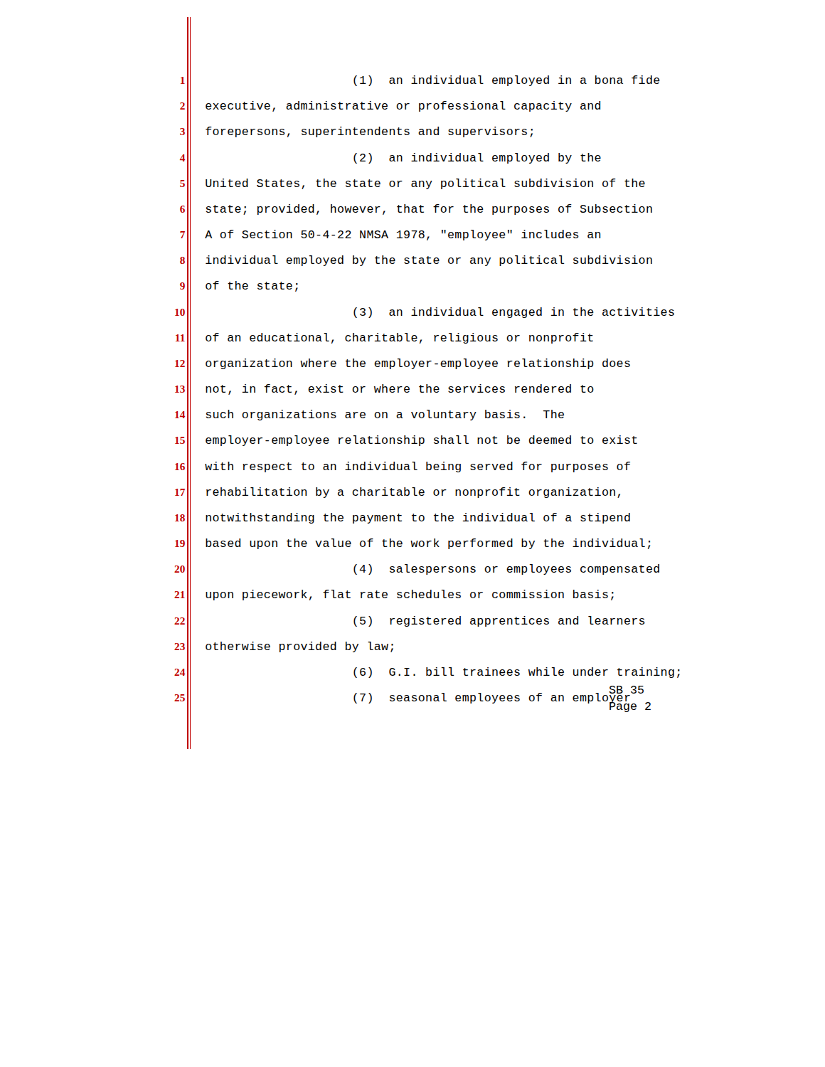| 1 | (1) an individual employed in a bona fide |
| 2 | executive, administrative or professional capacity and |
| 3 | forepersons, superintendents and supervisors; |
| 4 | (2) an individual employed by the |
| 5 | United States, the state or any political subdivision of the |
| 6 | state; provided, however, that for the purposes of Subsection |
| 7 | A of Section 50-4-22 NMSA 1978, "employee" includes an |
| 8 | individual employed by the state or any political subdivision |
| 9 | of the state; |
| 10 | (3) an individual engaged in the activities |
| 11 | of an educational, charitable, religious or nonprofit |
| 12 | organization where the employer-employee relationship does |
| 13 | not, in fact, exist or where the services rendered to |
| 14 | such organizations are on a voluntary basis. The |
| 15 | employer-employee relationship shall not be deemed to exist |
| 16 | with respect to an individual being served for purposes of |
| 17 | rehabilitation by a charitable or nonprofit organization, |
| 18 | notwithstanding the payment to the individual of a stipend |
| 19 | based upon the value of the work performed by the individual; |
| 20 | (4) salespersons or employees compensated |
| 21 | upon piecework, flat rate schedules or commission basis; |
| 22 | (5) registered apprentices and learners |
| 23 | otherwise provided by law; |
| 24 | (6) G.I. bill trainees while under training; |
| 25 | (7) seasonal employees of an employer |
SB 35
Page 2